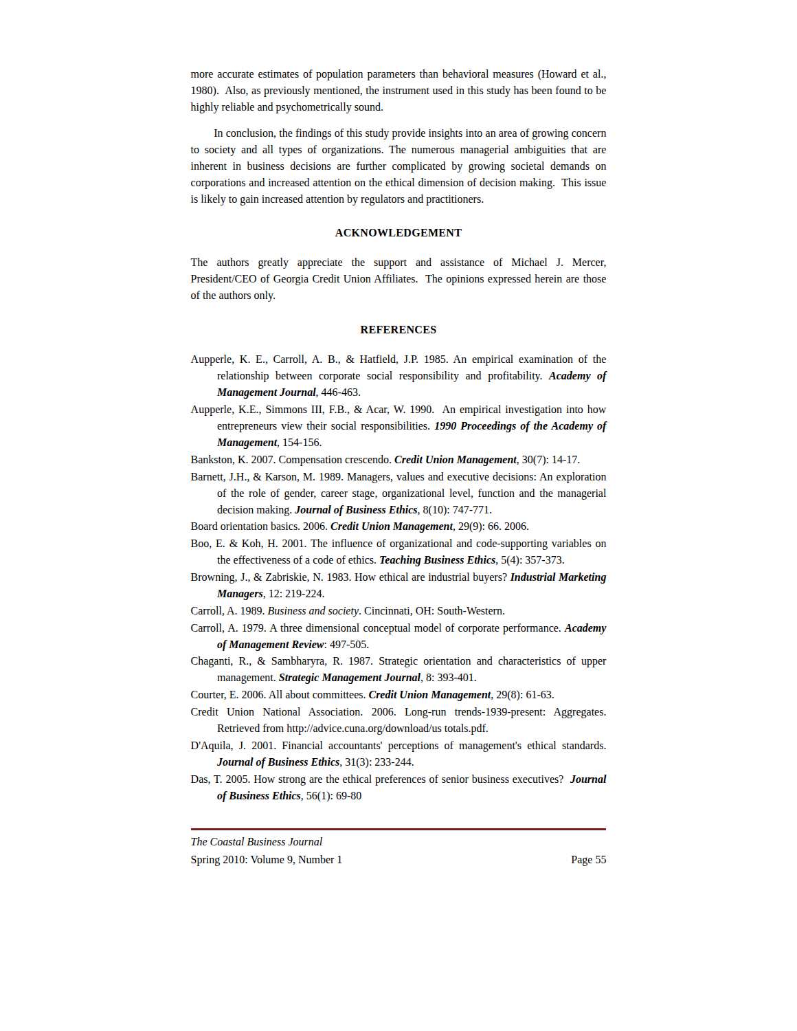more accurate estimates of population parameters than behavioral measures (Howard et al., 1980). Also, as previously mentioned, the instrument used in this study has been found to be highly reliable and psychometrically sound.
In conclusion, the findings of this study provide insights into an area of growing concern to society and all types of organizations. The numerous managerial ambiguities that are inherent in business decisions are further complicated by growing societal demands on corporations and increased attention on the ethical dimension of decision making. This issue is likely to gain increased attention by regulators and practitioners.
ACKNOWLEDGEMENT
The authors greatly appreciate the support and assistance of Michael J. Mercer, President/CEO of Georgia Credit Union Affiliates. The opinions expressed herein are those of the authors only.
REFERENCES
Aupperle, K. E., Carroll, A. B., & Hatfield, J.P. 1985. An empirical examination of the relationship between corporate social responsibility and profitability. Academy of Management Journal, 446-463.
Aupperle, K.E., Simmons III, F.B., & Acar, W. 1990. An empirical investigation into how entrepreneurs view their social responsibilities. 1990 Proceedings of the Academy of Management, 154-156.
Bankston, K. 2007. Compensation crescendo. Credit Union Management, 30(7): 14-17.
Barnett, J.H., & Karson, M. 1989. Managers, values and executive decisions: An exploration of the role of gender, career stage, organizational level, function and the managerial decision making. Journal of Business Ethics, 8(10): 747-771.
Board orientation basics. 2006. Credit Union Management, 29(9): 66. 2006.
Boo, E. & Koh, H. 2001. The influence of organizational and code-supporting variables on the effectiveness of a code of ethics. Teaching Business Ethics, 5(4): 357-373.
Browning, J., & Zabriskie, N. 1983. How ethical are industrial buyers? Industrial Marketing Managers, 12: 219-224.
Carroll, A. 1989. Business and society. Cincinnati, OH: South-Western.
Carroll, A. 1979. A three dimensional conceptual model of corporate performance. Academy of Management Review: 497-505.
Chaganti, R., & Sambharyra, R. 1987. Strategic orientation and characteristics of upper management. Strategic Management Journal, 8: 393-401.
Courter, E. 2006. All about committees. Credit Union Management, 29(8): 61-63.
Credit Union National Association. 2006. Long-run trends-1939-present: Aggregates. Retrieved from http://advice.cuna.org/download/us totals.pdf.
D'Aquila, J. 2001. Financial accountants' perceptions of management's ethical standards. Journal of Business Ethics, 31(3): 233-244.
Das, T. 2005. How strong are the ethical preferences of senior business executives? Journal of Business Ethics, 56(1): 69-80
The Coastal Business Journal
Spring 2010: Volume 9, Number 1 Page 55